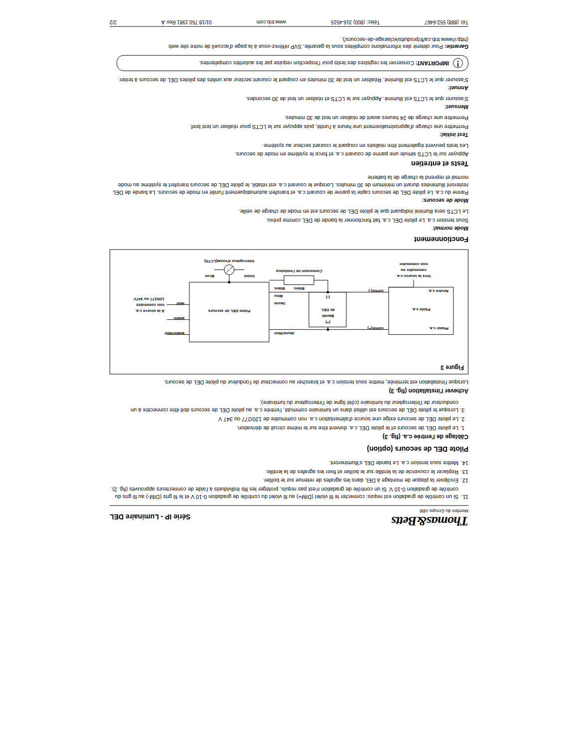Thomas&Betts
Membre du Groupe ABB
Série IP - Luminaire DEL
11. Si un contrôle de gradation est requis: connecter le fil violet (DIM+) au fil violet du contrôle de gradation 0-10 V et le fil gris (DIM-) au fil gris du contrôle de gradation 0-10 V. Si un contrôle de gradation n'est pas requis, protéger les fils individuels à l'aide de connecteurs approuvés (fig. 2).
12. Enclipser la plaque de montage à DEL dans les agrafes de retenue sur le boîtier.
13. Replacer le couvercle de la lentille sur le boîtier et fixer les agrafes de la lentille.
14. Mettre sous tension c.a. Le bande DEL s'illumineront.
Pilote DEL de secours (option)
Câblage de l'entrée c.a. (fig. 3)
Le pilote DEL de secours et le pilote DEL c.a. doivent être sur le même circuit de dérivation.
Le pilote DEL de secours exige une source d'alimentation c.a. non commutée de 120/277 ou 347 V
Lorsque le pilote DEL de secours est utilisé dans un luminaire commuté, l'entrée c.a. au pilote DEL de secours doit être connectée à un conducteur de l'interrupteur du luminaire (côté ligne de l'interrupteur du luminaire).
Achever l'installation (fig. 3)
Lorsque l'installation est terminée, mettre sous tension c.a. et brancher au connecteur de l'onduleur du pilote DEL de secours.
Figure 3
Pilote c.a. Phase c.a. Neutre c.a. Sortie(+) Sortie(-) Bande de DEL (+) (-) Pilote DEL de secours Blanc/Noir Blanc Noir À la source c.a. non commutée 120/277 ou 347V Jaune/Noir Jaune Bleu Blanc Violet Brun Interrupteur d'essai(LCTS) Blanc Connexion de l'onduleur Vers la source c.a. commutée ou non commutée
Fonctionnement
Mode normal:
Sous tension c.a. Le pilote DEL c.a. fait fonctionner la bande de DEL comme prévu.
Le LCTS sera illuminé indiquant que le pilote DEL de secours est en mode de charge de veille.
Mode de secours:
Panne du c.a. Le pilote DEL de secours capte la panne de courant c.a. et transfert automatiquement l'unité en mode de secours. La bande de DEL resteront illuminées durant un minimum de 30 minutes. Lorsque le courant c.a. est rétabli, le pilote DEL de secours transfert le système au mode normal et reprend la charge de la batterie
Tests et entretien
Appuyer sur le LCTS simule une panne de courant c.a. et force le système en mode de secours.
Les tests peuvent également être réalisés en coupant le courant secteur au système.
Test initial:
Permettre une charge d'approximativement une heure à l'unité, puis appuyer sur le LCTS pour réaliser un test bref.
Permettre une charge de 24 heures avant de réaliser un test de 30 minutes.
Mensuel:
S'assurer que le LCTS est illuminé. Appuyer sur le LCTS et réaliser un test de 30 secondes.
Annuel:
S'assurer que le LCTS est illuminé. Réaliser un test de 30 minutes en coupant le courant secteur aux unités des pilotes DEL de secours à tester.
! IMPORTANT: Conserver les registres des tests pour l'inspection requise par les autorités compétentes.
Garantie: Pour obtenir des informations complètes sous la garantie, SVP référez-vous à la page d'accueil de notre site web (http://www.tnb.ca/fr/produits/eclairage-de-secours/).
Tél: (888) 552-6467 Téléc: (800) 316-4515 www.tnb.com 01/18 750.1981 Rev. A 2/2